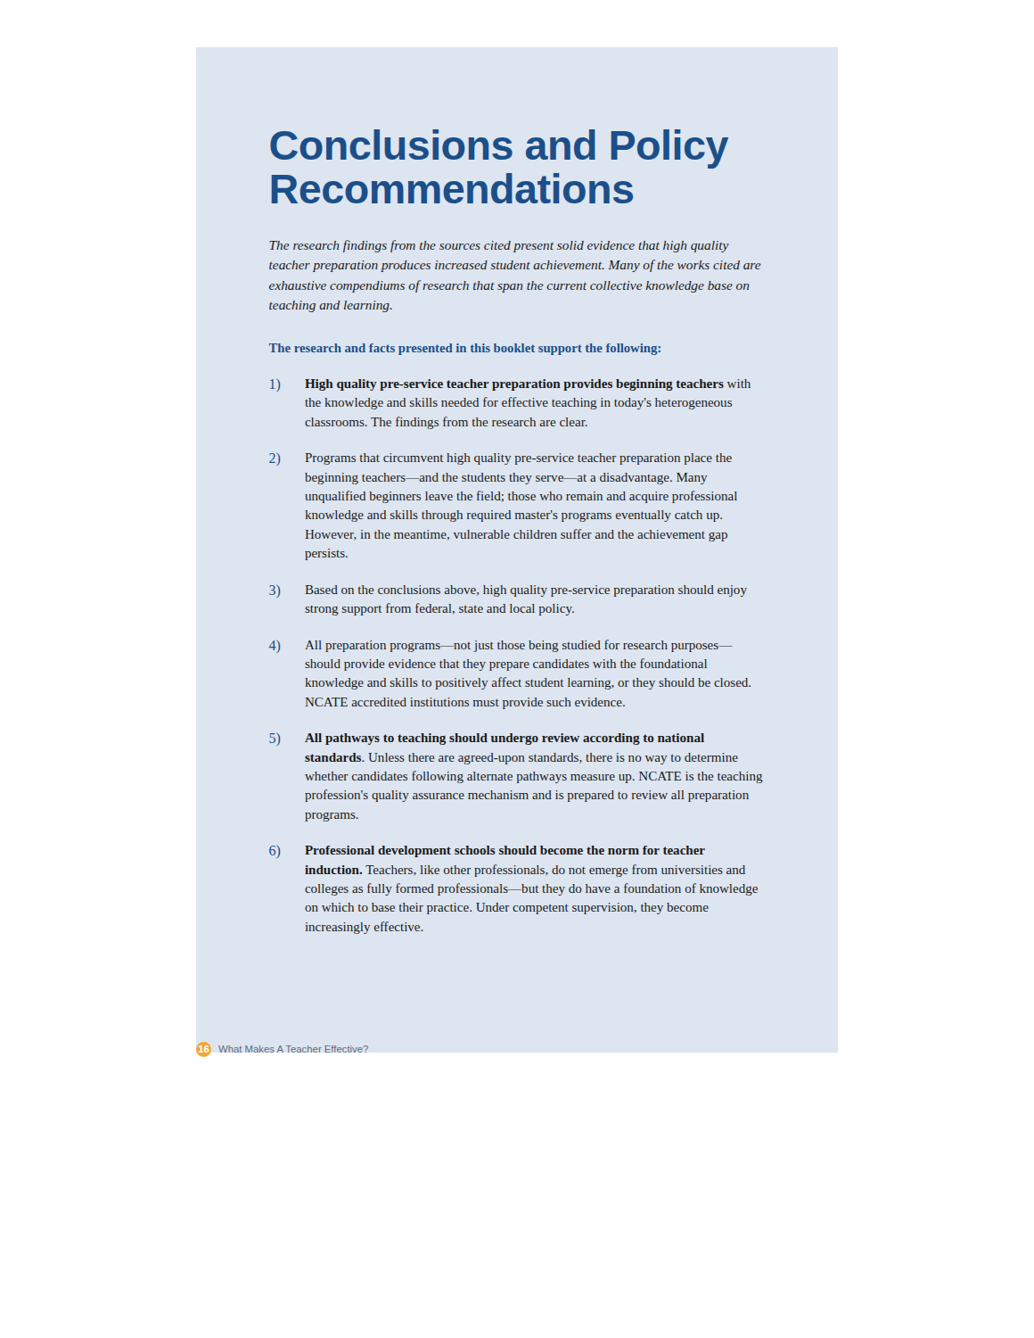Conclusions and Policy Recommendations
The research findings from the sources cited present solid evidence that high quality teacher preparation produces increased student achievement. Many of the works cited are exhaustive compendiums of research that span the current collective knowledge base on teaching and learning.
The research and facts presented in this booklet support the following:
High quality pre-service teacher preparation provides beginning teachers with the knowledge and skills needed for effective teaching in today's heterogeneous classrooms. The findings from the research are clear.
Programs that circumvent high quality pre-service teacher preparation place the beginning teachers—and the students they serve—at a disadvantage. Many unqualified beginners leave the field; those who remain and acquire professional knowledge and skills through required master's programs eventually catch up. However, in the meantime, vulnerable children suffer and the achievement gap persists.
Based on the conclusions above, high quality pre-service preparation should enjoy strong support from federal, state and local policy.
All preparation programs—not just those being studied for research purposes—should provide evidence that they prepare candidates with the foundational knowledge and skills to positively affect student learning, or they should be closed. NCATE accredited institutions must provide such evidence.
All pathways to teaching should undergo review according to national standards. Unless there are agreed-upon standards, there is no way to determine whether candidates following alternate pathways measure up. NCATE is the teaching profession's quality assurance mechanism and is prepared to review all preparation programs.
Professional development schools should become the norm for teacher induction. Teachers, like other professionals, do not emerge from universities and colleges as fully formed professionals—but they do have a foundation of knowledge on which to base their practice. Under competent supervision, they become increasingly effective.
16 What Makes A Teacher Effective?